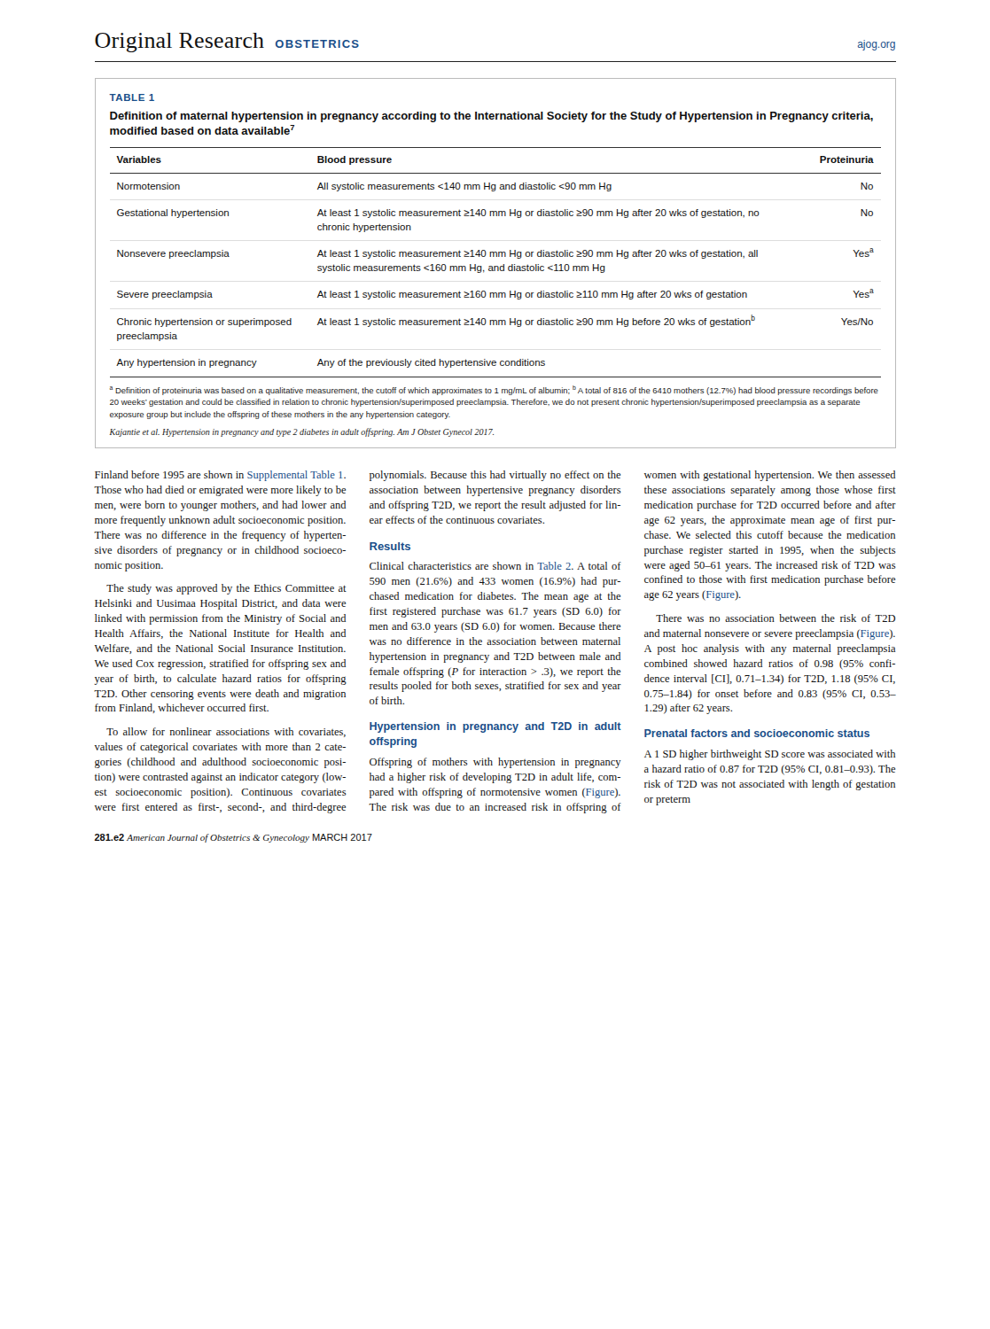Original Research Obstetrics
ajog.org
TABLE 1
Definition of maternal hypertension in pregnancy according to the International Society for the Study of Hypertension in Pregnancy criteria, modified based on data available7
| Variables | Blood pressure | Proteinuria |
| --- | --- | --- |
| Normotension | All systolic measurements <140 mm Hg and diastolic <90 mm Hg | No |
| Gestational hypertension | At least 1 systolic measurement ≥140 mm Hg or diastolic ≥90 mm Hg after 20 wks of gestation, no chronic hypertension | No |
| Nonsevere preeclampsia | At least 1 systolic measurement ≥140 mm Hg or diastolic ≥90 mm Hg after 20 wks of gestation, all systolic measurements <160 mm Hg, and diastolic <110 mm Hg | Yes a |
| Severe preeclampsia | At least 1 systolic measurement ≥160 mm Hg or diastolic ≥110 mm Hg after 20 wks of gestation | Yes a |
| Chronic hypertension or superimposed preeclampsia | At least 1 systolic measurement ≥140 mm Hg or diastolic ≥90 mm Hg before 20 wks of gestation b | Yes/No |
| Any hypertension in pregnancy | Any of the previously cited hypertensive conditions | |
a Definition of proteinuria was based on a qualitative measurement, the cutoff of which approximates to 1 mg/mL of albumin; b A total of 816 of the 6410 mothers (12.7%) had blood pressure recordings before 20 weeks’ gestation and could be classified in relation to chronic hypertension/superimposed preeclampsia. Therefore, we do not present chronic hypertension/superimposed preeclampsia as a separate exposure group but include the offspring of these mothers in the any hypertension category. Kajantie et al. Hypertension in pregnancy and type 2 diabetes in adult offspring. Am J Obstet Gynecol 2017.
Finland before 1995 are shown in Supplemental Table 1. Those who had died or emigrated were more likely to be men, were born to younger mothers, and had lower and more frequently unknown adult socioeconomic position. There was no difference in the frequency of hypertensive disorders of pregnancy or in childhood socioeconomic position.
The study was approved by the Ethics Committee at Helsinki and Uusimaa Hospital District, and data were linked with permission from the Ministry of Social and Health Affairs, the National Institute for Health and Welfare, and the National Social Insurance Institution. We used Cox regression, stratified for offspring sex and year of birth, to calculate hazard ratios for offspring T2D. Other censoring events were death and migration from Finland, whichever occurred first.
To allow for nonlinear associations with covariates, values of categorical covariates with more than 2 categories (childhood and adulthood socioeconomic position) were contrasted against an indicator category (lowest socioeconomic position). Continuous covariates were first entered as first-, second-, and third-degree polynomials. Because this had virtually no effect on the association between hypertensive pregnancy disorders and offspring T2D, we report the result adjusted for linear effects of the continuous covariates.
Results
Clinical characteristics are shown in Table 2. A total of 590 men (21.6%) and 433 women (16.9%) had purchased medication for diabetes. The mean age at the first registered purchase was 61.7 years (SD 6.0) for men and 63.0 years (SD 6.0) for women. Because there was no difference in the association between maternal hypertension in pregnancy and T2D between male and female offspring (P for interaction > .3), we report the results pooled for both sexes, stratified for sex and year of birth.
Hypertension in pregnancy and T2D in adult offspring
Offspring of mothers with hypertension in pregnancy had a higher risk of developing T2D in adult life, compared with offspring of normotensive women (Figure). The risk was due to an increased risk in offspring of women with gestational hypertension. We then assessed these associations separately among those whose first medication purchase for T2D occurred before and after age 62 years, the approximate mean age of first purchase. We selected this cutoff because the medication purchase register started in 1995, when the subjects were aged 50–61 years. The increased risk of T2D was confined to those with first medication purchase before age 62 years (Figure).
There was no association between the risk of T2D and maternal nonsevere or severe preeclampsia (Figure). A post hoc analysis with any maternal preeclampsia combined showed hazard ratios of 0.98 (95% confidence interval [CI], 0.71–1.34) for T2D, 1.18 (95% CI, 0.75–1.84) for onset before and 0.83 (95% CI, 0.53–1.29) after 62 years.
Prenatal factors and socioeconomic status
A 1 SD higher birthweight SD score was associated with a hazard ratio of 0.87 for T2D (95% CI, 0.81–0.93). The risk of T2D was not associated with length of gestation or preterm
281.e2 American Journal of Obstetrics & Gynecology MARCH 2017